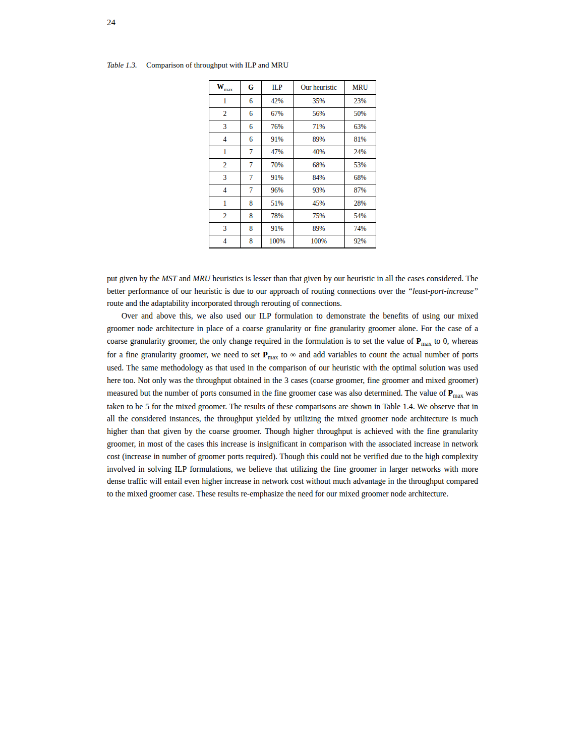24
Table 1.3. Comparison of throughput with ILP and MRU
| W max | G | ILP | Our heuristic | MRU |
| --- | --- | --- | --- | --- |
| 1 | 6 | 42% | 35% | 23% |
| 2 | 6 | 67% | 56% | 50% |
| 3 | 6 | 76% | 71% | 63% |
| 4 | 6 | 91% | 89% | 81% |
| 1 | 7 | 47% | 40% | 24% |
| 2 | 7 | 70% | 68% | 53% |
| 3 | 7 | 91% | 84% | 68% |
| 4 | 7 | 96% | 93% | 87% |
| 1 | 8 | 51% | 45% | 28% |
| 2 | 8 | 78% | 75% | 54% |
| 3 | 8 | 91% | 89% | 74% |
| 4 | 8 | 100% | 100% | 92% |
put given by the MST and MRU heuristics is lesser than that given by our heuristic in all the cases considered. The better performance of our heuristic is due to our approach of routing connections over the “least-port-increase” route and the adaptability incorporated through rerouting of connections.
Over and above this, we also used our ILP formulation to demonstrate the benefits of using our mixed groomer node architecture in place of a coarse granularity or fine granularity groomer alone. For the case of a coarse granularity groomer, the only change required in the formulation is to set the value of Pmax to 0, whereas for a fine granularity groomer, we need to set Pmax to ∞ and add variables to count the actual number of ports used. The same methodology as that used in the comparison of our heuristic with the optimal solution was used here too. Not only was the throughput obtained in the 3 cases (coarse groomer, fine groomer and mixed groomer) measured but the number of ports consumed in the fine groomer case was also determined. The value of Pmax was taken to be 5 for the mixed groomer. The results of these comparisons are shown in Table 1.4. We observe that in all the considered instances, the throughput yielded by utilizing the mixed groomer node architecture is much higher than that given by the coarse groomer. Though higher throughput is achieved with the fine granularity groomer, in most of the cases this increase is insignificant in comparison with the associated increase in network cost (increase in number of groomer ports required). Though this could not be verified due to the high complexity involved in solving ILP formulations, we believe that utilizing the fine groomer in larger networks with more dense traffic will entail even higher increase in network cost without much advantage in the throughput compared to the mixed groomer case. These results re-emphasize the need for our mixed groomer node architecture.